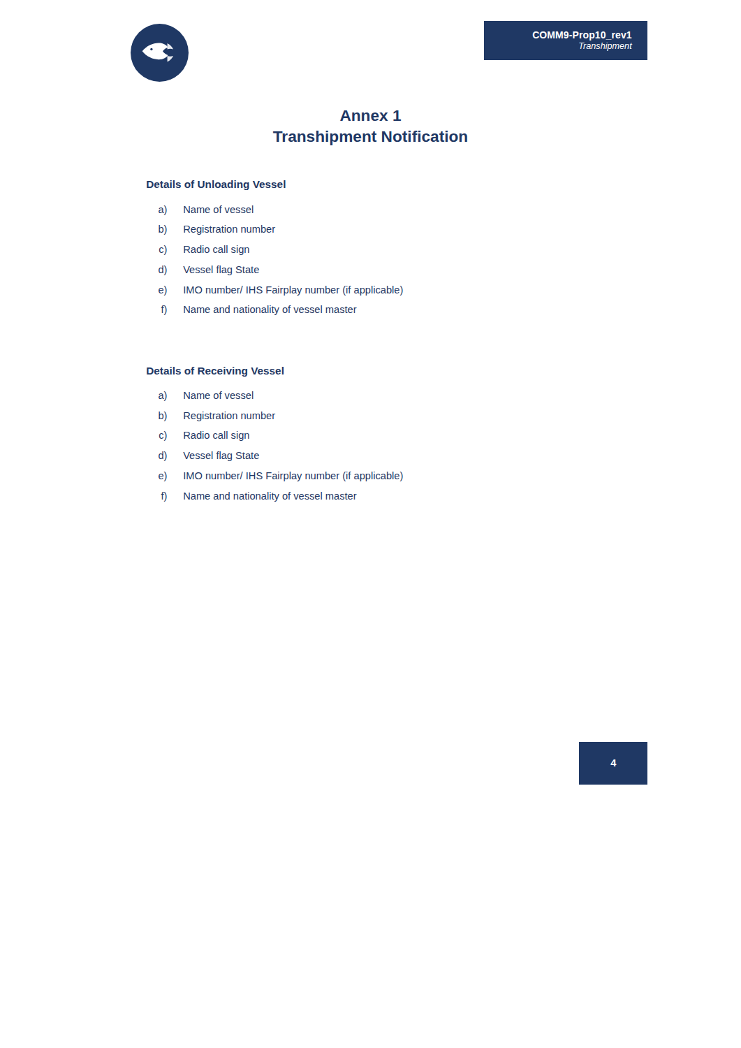COMM9-Prop10_rev1
Transhipment
Annex 1
Transhipment Notification
Details of Unloading Vessel
a) Name of vessel
b) Registration number
c) Radio call sign
d) Vessel flag State
e) IMO number/ IHS Fairplay number (if applicable)
f) Name and nationality of vessel master
Details of Receiving Vessel
a) Name of vessel
b) Registration number
c) Radio call sign
d) Vessel flag State
e) IMO number/ IHS Fairplay number (if applicable)
f) Name and nationality of vessel master
4